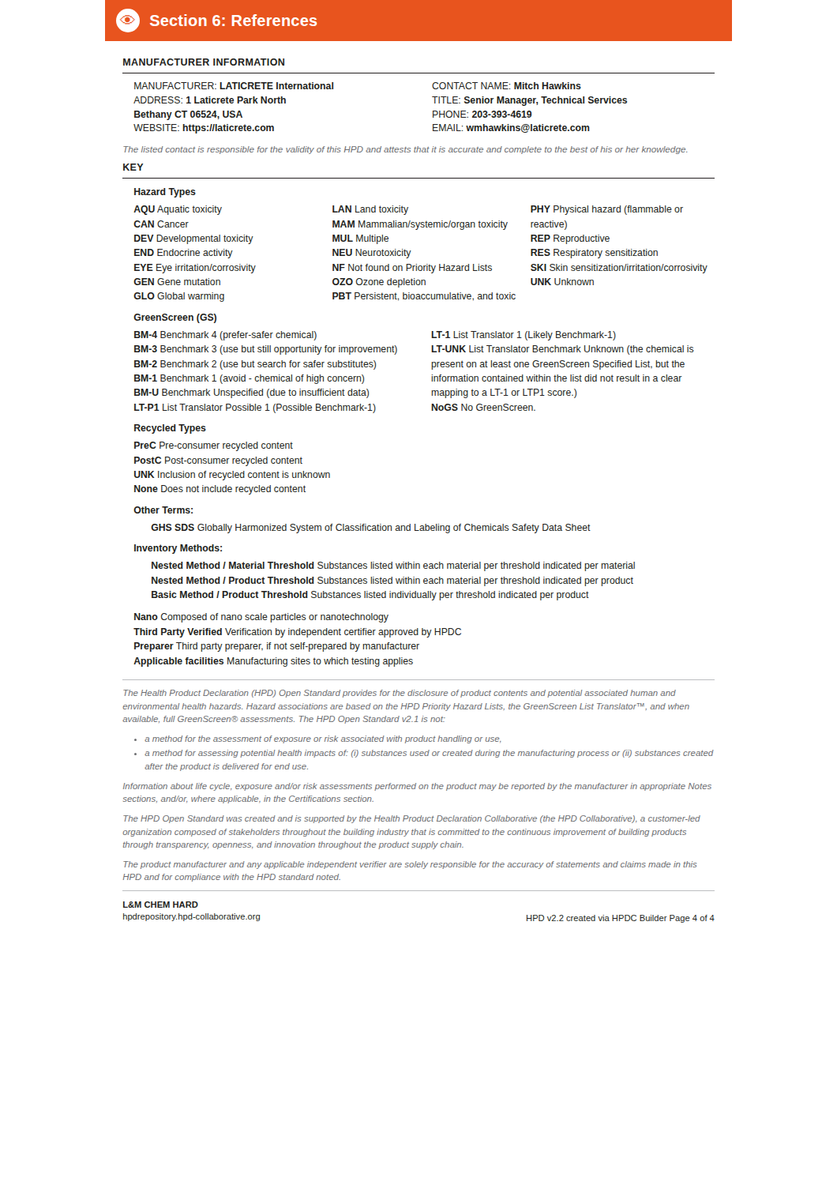👁
Section 6: References
MANUFACTURER INFORMATION
MANUFACTURER: LATICRETE International
ADDRESS: 1 Laticrete Park North
Bethany CT 06524, USA
WEBSITE: https://laticrete.com
CONTACT NAME: Mitch Hawkins
TITLE: Senior Manager, Technical Services
PHONE: 203-393-4619
EMAIL: wmhawkins@laticrete.com
The listed contact is responsible for the validity of this HPD and attests that it is accurate and complete to the best of his or her knowledge.
KEY
Hazard Types
AQU Aquatic toxicity
CAN Cancer
DEV Developmental toxicity
END Endocrine activity
EYE Eye irritation/corrosivity
GEN Gene mutation
GLO Global warming
LAN Land toxicity
MAM Mammalian/systemic/organ toxicity
MUL Multiple
NEU Neurotoxicity
NF Not found on Priority Hazard Lists
OZO Ozone depletion
PBT Persistent, bioaccumulative, and toxic
PHY Physical hazard (flammable or reactive)
REP Reproductive
RES Respiratory sensitization
SKI Skin sensitization/irritation/corrosivity
UNK Unknown
GreenScreen (GS)
BM-4 Benchmark 4 (prefer-safer chemical)
BM-3 Benchmark 3 (use but still opportunity for improvement)
BM-2 Benchmark 2 (use but search for safer substitutes)
BM-1 Benchmark 1 (avoid - chemical of high concern)
BM-U Benchmark Unspecified (due to insufficient data)
LT-P1 List Translator Possible 1 (Possible Benchmark-1)
LT-1 List Translator 1 (Likely Benchmark-1)
LT-UNK List Translator Benchmark Unknown (the chemical is present on at least one GreenScreen Specified List, but the information contained within the list did not result in a clear mapping to a LT-1 or LTP1 score.)
NoGS No GreenScreen.
Recycled Types
PreC Pre-consumer recycled content
PostC Post-consumer recycled content
UNK Inclusion of recycled content is unknown
None Does not include recycled content
Other Terms:
GHS SDS Globally Harmonized System of Classification and Labeling of Chemicals Safety Data Sheet
Inventory Methods:
Nested Method / Material Threshold Substances listed within each material per threshold indicated per material
Nested Method / Product Threshold Substances listed within each material per threshold indicated per product
Basic Method / Product Threshold Substances listed individually per threshold indicated per product
Nano Composed of nano scale particles or nanotechnology
Third Party Verified Verification by independent certifier approved by HPDC
Preparer Third party preparer, if not self-prepared by manufacturer
Applicable facilities Manufacturing sites to which testing applies
The Health Product Declaration (HPD) Open Standard provides for the disclosure of product contents and potential associated human and environmental health hazards. Hazard associations are based on the HPD Priority Hazard Lists, the GreenScreen List Translator™, and when available, full GreenScreen® assessments. The HPD Open Standard v2.1 is not:
a method for the assessment of exposure or risk associated with product handling or use,
a method for assessing potential health impacts of: (i) substances used or created during the manufacturing process or (ii) substances created after the product is delivered for end use.
Information about life cycle, exposure and/or risk assessments performed on the product may be reported by the manufacturer in appropriate Notes sections, and/or, where applicable, in the Certifications section.
The HPD Open Standard was created and is supported by the Health Product Declaration Collaborative (the HPD Collaborative), a customer-led organization composed of stakeholders throughout the building industry that is committed to the continuous improvement of building products through transparency, openness, and innovation throughout the product supply chain.
The product manufacturer and any applicable independent verifier are solely responsible for the accuracy of statements and claims made in this HPD and for compliance with the HPD standard noted.
L&M CHEM HARD
hpdrepository.hpd-collaborative.org
HPD v2.2 created via HPDC Builder Page 4 of 4